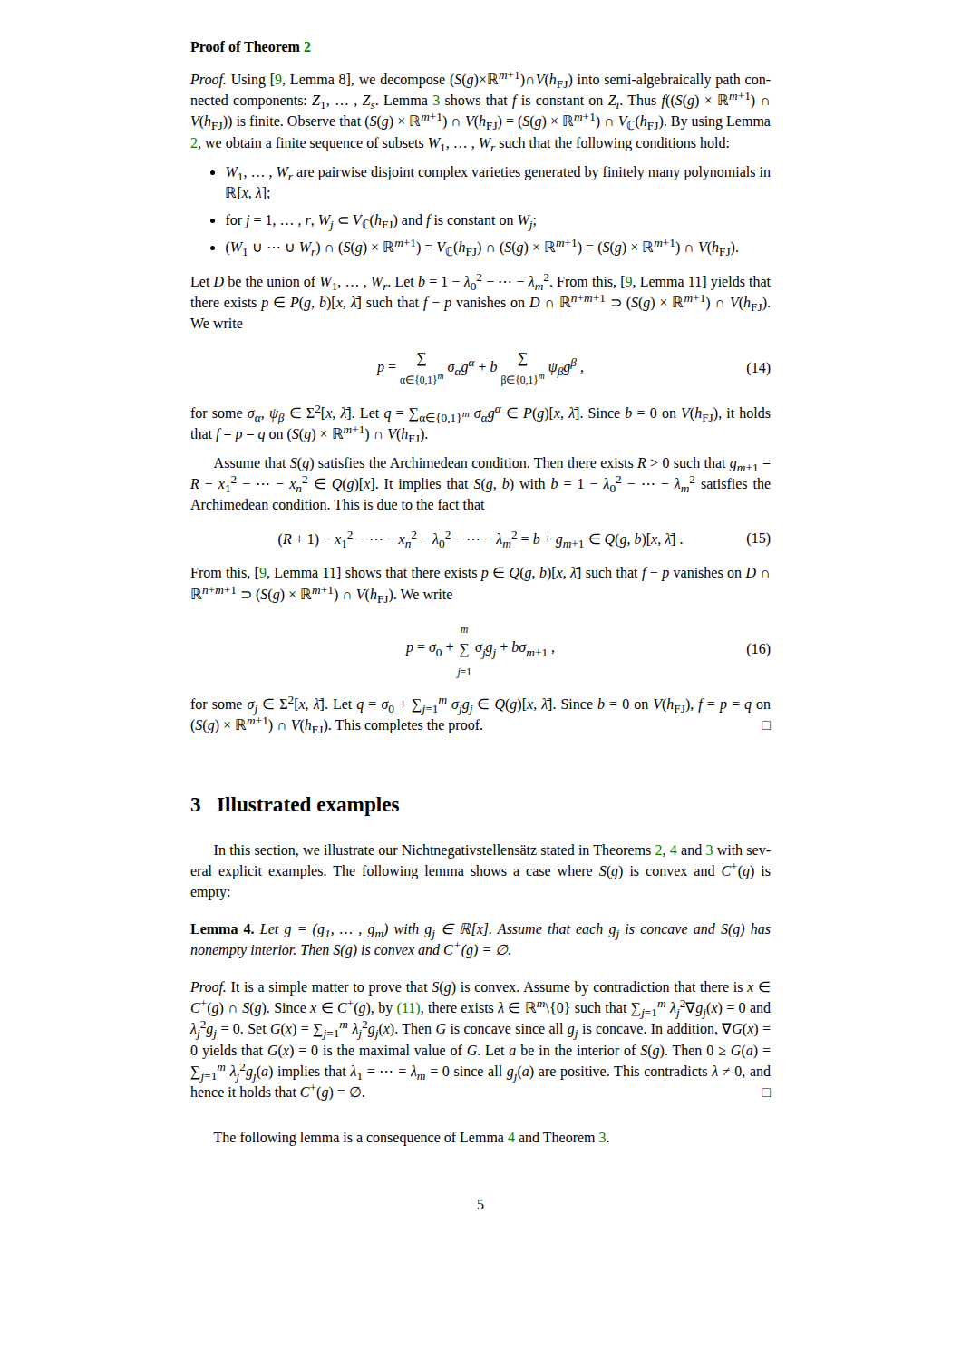Proof of Theorem 2
Proof. Using [9, Lemma 8], we decompose (S(g)×ℝm+1)∩V(hFJ) into semi-algebraically path connected components: Z1, … , Zs. Lemma 3 shows that f is constant on Zi. Thus f((S(g) × ℝm+1) ∩ V(hFJ)) is finite. Observe that (S(g) × ℝm+1) ∩ V(hFJ) = (S(g) × ℝm+1) ∩ Vℂ(hFJ). By using Lemma 2, we obtain a finite sequence of subsets W1, … , Wr such that the following conditions hold:
W1, … , Wr are pairwise disjoint complex varieties generated by finitely many polynomials in ℝ[x, λ̄];
for j = 1, … , r, Wj ⊂ Vℂ(hFJ) and f is constant on Wj;
(W1 ∪ ⋯ ∪ Wr) ∩ (S(g) × ℝm+1) = Vℂ(hFJ) ∩ (S(g) × ℝm+1) = (S(g) × ℝm+1) ∩ V(hFJ).
Let D be the union of W1, … , Wr. Let b = 1 − λ02 − ⋯ − λm2. From this, [9, Lemma 11] yields that there exists p ∈ P(g, b)[x, λ̄] such that f − p vanishes on D ∩ ℝn+m+1 ⊃ (S(g) × ℝm+1) ∩ V(hFJ). We write
p = ∑
α∈{0,1}m σαgα + b ∑
β∈{0,1}m ψβgβ , (14)
for some σα, ψβ ∈ Σ2[x, λ̄]. Let q = ∑α∈{0,1}m σαgα ∈ P(g)[x, λ̄]. Since b = 0 on V(hFJ), it holds that f = p = q on (S(g) × ℝm+1) ∩ V(hFJ).
Assume that S(g) satisfies the Archimedean condition. Then there exists R > 0 such that gm+1 = R − x12 − ⋯ − xn2 ∈ Q(g)[x]. It implies that S(g, b) with b = 1 − λ02 − ⋯ − λm2 satisfies the Archimedean condition. This is due to the fact that
(R + 1) − x12 − ⋯ − xn2 − λ02 − ⋯ − λm2 = b + gm+1 ∈ Q(g, b)[x, λ̄] . (15)
From this, [9, Lemma 11] shows that there exists p ∈ Q(g, b)[x, λ̄] such that f − p vanishes on D ∩ ℝn+m+1 ⊃ (S(g) × ℝm+1) ∩ V(hFJ). We write
p = σ0 + m
∑
j=1 σjgj + bσm+1 , (16)
for some σj ∈ Σ2[x, λ̄]. Let q = σ0 + ∑j=1m σjgj ∈ Q(g)[x, λ̄]. Since b = 0 on V(hFJ), f = p = q on (S(g) × ℝm+1) ∩ V(hFJ). This completes the proof. □
3 Illustrated examples
In this section, we illustrate our Nichtnegativstellensätz stated in Theorems 2, 4 and 3 with several explicit examples. The following lemma shows a case where S(g) is convex and C+(g) is empty:
Lemma 4. Let g = (g1, … , gm) with gj ∈ ℝ[x]. Assume that each gj is concave and S(g) has nonempty interior. Then S(g) is convex and C+(g) = ∅.
Proof. It is a simple matter to prove that S(g) is convex. Assume by contradiction that there is x ∈ C+(g) ∩ S(g). Since x ∈ C+(g), by (11), there exists λ ∈ ℝm\{0} such that ∑j=1m λj2∇gj(x) = 0 and λj2gj = 0. Set G(x) = ∑j=1m λj2gj(x). Then G is concave since all gj is concave. In addition, ∇G(x) = 0 yields that G(x) = 0 is the maximal value of G. Let a be in the interior of S(g). Then 0 ≥ G(a) = ∑j=1m λj2gj(a) implies that λ1 = ⋯ = λm = 0 since all gj(a) are positive. This contradicts λ ≠ 0, and hence it holds that C+(g) = ∅. □
The following lemma is a consequence of Lemma 4 and Theorem 3.
5